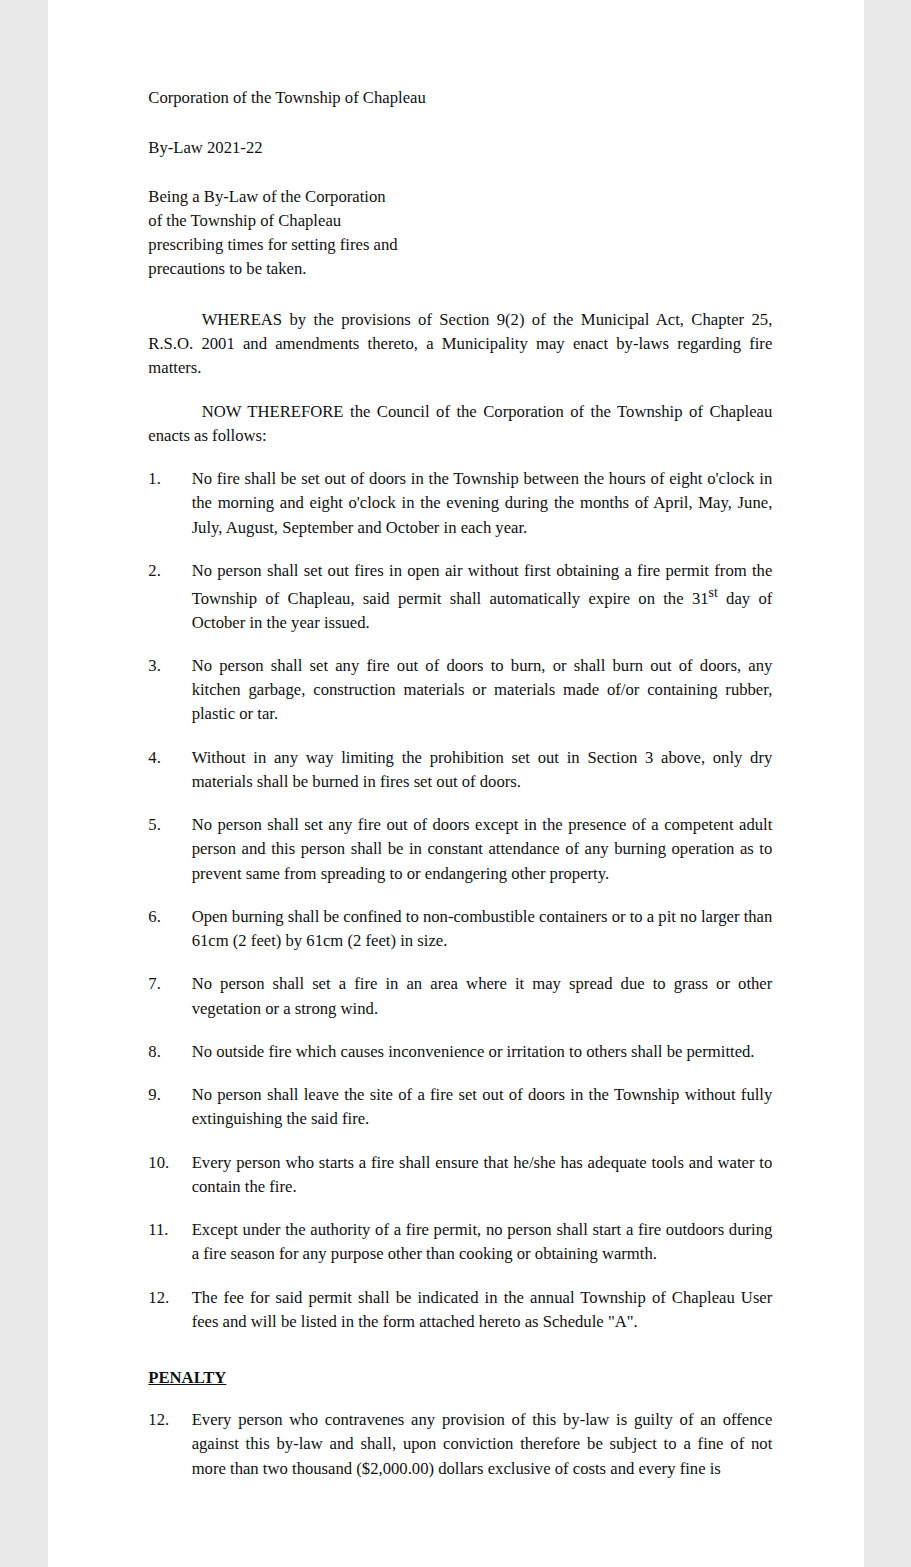Corporation of the Township of Chapleau
By-Law 2021-22
Being a By-Law of the Corporation of the Township of Chapleau prescribing times for setting fires and precautions to be taken.
WHEREAS by the provisions of Section 9(2) of the Municipal Act, Chapter 25, R.S.O. 2001 and amendments thereto, a Municipality may enact by-laws regarding fire matters.
NOW THEREFORE the Council of the Corporation of the Township of Chapleau enacts as follows:
1. No fire shall be set out of doors in the Township between the hours of eight o'clock in the morning and eight o'clock in the evening during the months of April, May, June, July, August, September and October in each year.
2. No person shall set out fires in open air without first obtaining a fire permit from the Township of Chapleau, said permit shall automatically expire on the 31st day of October in the year issued.
3. No person shall set any fire out of doors to burn, or shall burn out of doors, any kitchen garbage, construction materials or materials made of/or containing rubber, plastic or tar.
4. Without in any way limiting the prohibition set out in Section 3 above, only dry materials shall be burned in fires set out of doors.
5. No person shall set any fire out of doors except in the presence of a competent adult person and this person shall be in constant attendance of any burning operation as to prevent same from spreading to or endangering other property.
6. Open burning shall be confined to non-combustible containers or to a pit no larger than 61cm (2 feet) by 61cm (2 feet) in size.
7. No person shall set a fire in an area where it may spread due to grass or other vegetation or a strong wind.
8. No outside fire which causes inconvenience or irritation to others shall be permitted.
9. No person shall leave the site of a fire set out of doors in the Township without fully extinguishing the said fire.
10. Every person who starts a fire shall ensure that he/she has adequate tools and water to contain the fire.
11. Except under the authority of a fire permit, no person shall start a fire outdoors during a fire season for any purpose other than cooking or obtaining warmth.
12. The fee for said permit shall be indicated in the annual Township of Chapleau User fees and will be listed in the form attached hereto as Schedule "A".
PENALTY
12. Every person who contravenes any provision of this by-law is guilty of an offence against this by-law and shall, upon conviction therefore be subject to a fine of not more than two thousand ($2,000.00) dollars exclusive of costs and every fine is